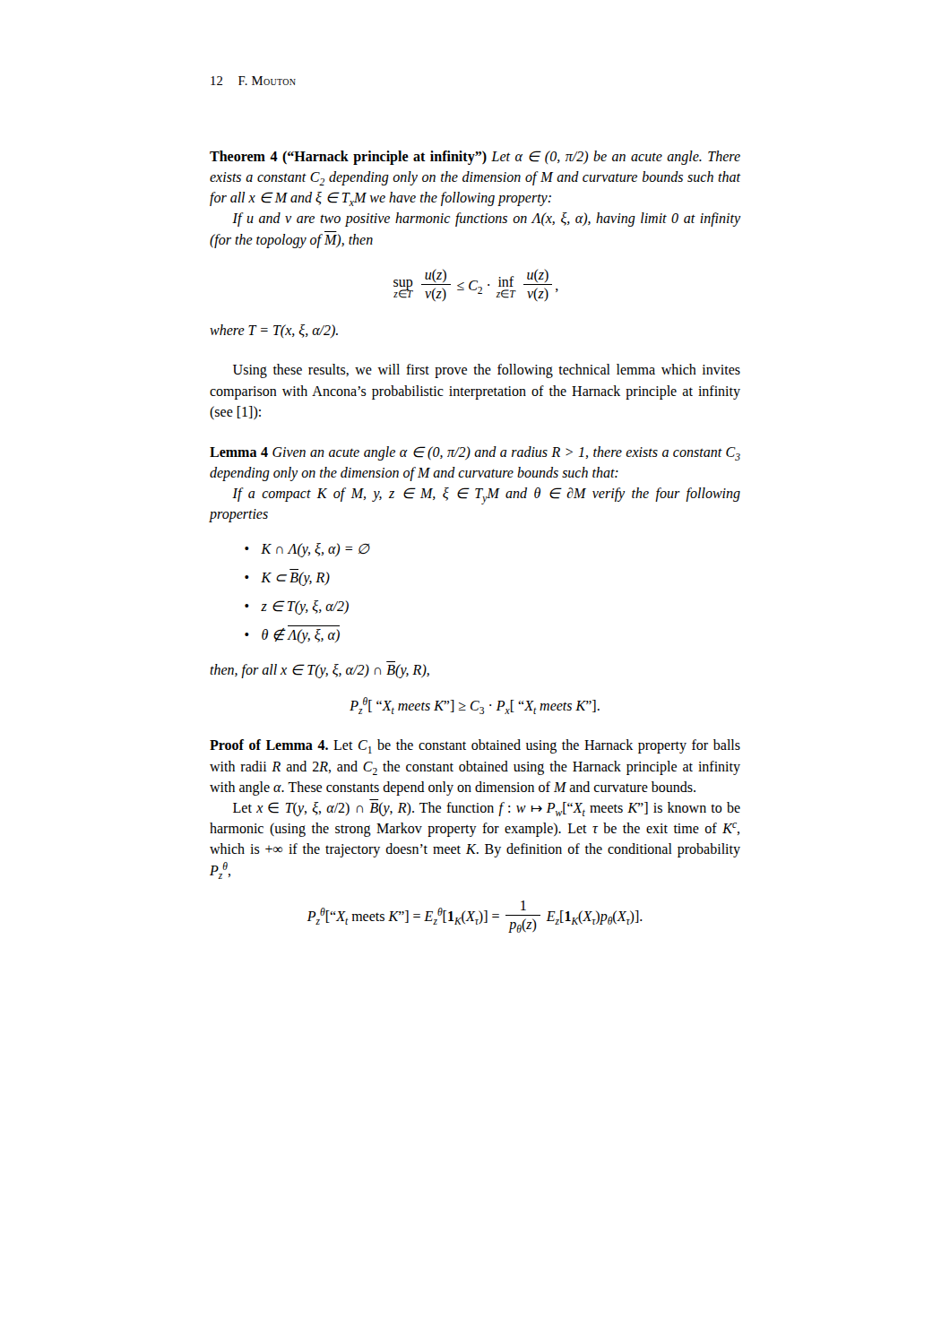12 F. Mouton
Theorem 4 (“Harnack principle at infinity”) Let α ∈ (0, π/2) be an acute angle. There exists a constant C2 depending only on the dimension of M and curvature bounds such that for all x ∈ M and ξ ∈ TxM we have the following property:
If u and v are two positive harmonic functions on Λ(x, ξ, α), having limit 0 at infinity (for the topology of M), then
sup z∈T u(z) v(z) ≤ C2 · inf z∈T u(z) v(z),
where T = T(x, ξ, α/2).
Using these results, we will first prove the following technical lemma which invites comparison with Ancona’s probabilistic interpretation of the Harnack principle at infinity (see [1]):
Lemma 4 Given an acute angle α ∈ (0, π/2) and a radius R > 1, there exists a constant C3 depending only on the dimension of M and curvature bounds such that:
If a compact K of M, y, z ∈ M, ξ ∈ TyM and θ ∈ ∂M verify the four following properties
K ∩ Λ(y, ξ, α) = ∅
K ⊂ B(y, R)
z ∈ T(y, ξ, α/2)
θ ∉ Λ(y, ξ, α)
then, for all x ∈ T(y, ξ, α/2) ∩ B(y, R),
Pzθ[ “Xt meets K”] ≥ C3 · Px[ “Xt meets K”].
Proof of Lemma 4. Let C1 be the constant obtained using the Harnack property for balls with radii R and 2R, and C2 the constant obtained using the Harnack principle at infinity with angle α. These constants depend only on dimension of M and curvature bounds.
Let x ∈ T(y, ξ, α/2) ∩ B(y, R). The function f : w ↦ Pw[“Xt meets K”] is known to be harmonic (using the strong Markov property for example). Let τ be the exit time of Kc, which is +∞ if the trajectory doesn’t meet K. By definition of the conditional probability Pzθ,
Pzθ[“Xt meets K”] = Ezθ[1K(Xτ)] = 1 pθ(z) Ez[1K(Xτ)pθ(Xτ)].